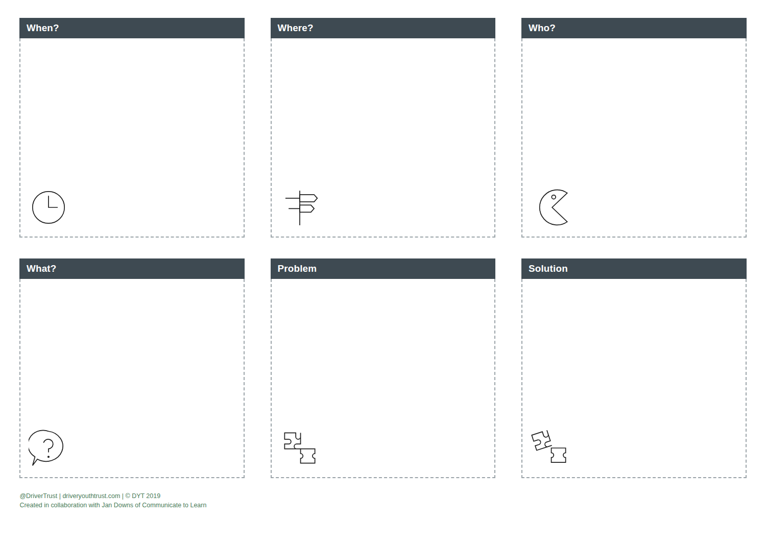When?
Where?
Who?
What?
Problem
Solution
@DriverTrust | driveryouthtrust.com | © DYT 2019
Created in collaboration with Jan Downs of Communicate to Learn